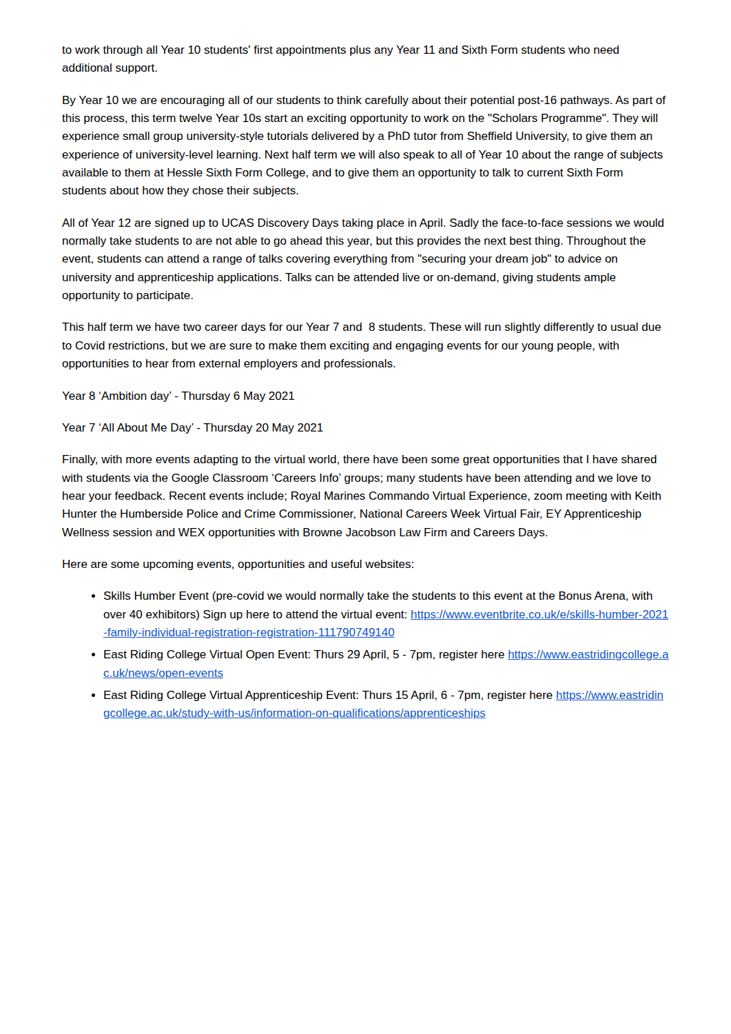to work through all Year 10 students' first appointments plus any Year 11 and Sixth Form students who need additional support.
By Year 10 we are encouraging all of our students to think carefully about their potential post-16 pathways. As part of this process, this term twelve Year 10s start an exciting opportunity to work on the "Scholars Programme". They will experience small group university-style tutorials delivered by a PhD tutor from Sheffield University, to give them an experience of university-level learning. Next half term we will also speak to all of Year 10 about the range of subjects available to them at Hessle Sixth Form College, and to give them an opportunity to talk to current Sixth Form students about how they chose their subjects.
All of Year 12 are signed up to UCAS Discovery Days taking place in April. Sadly the face-to-face sessions we would normally take students to are not able to go ahead this year, but this provides the next best thing. Throughout the event, students can attend a range of talks covering everything from "securing your dream job" to advice on university and apprenticeship applications. Talks can be attended live or on-demand, giving students ample opportunity to participate.
This half term we have two career days for our Year 7 and 8 students. These will run slightly differently to usual due to Covid restrictions, but we are sure to make them exciting and engaging events for our young people, with opportunities to hear from external employers and professionals.
Year 8 ‘Ambition day’ - Thursday 6 May 2021
Year 7 ‘All About Me Day’ - Thursday 20 May 2021
Finally, with more events adapting to the virtual world, there have been some great opportunities that I have shared with students via the Google Classroom ‘Careers Info’ groups; many students have been attending and we love to hear your feedback. Recent events include; Royal Marines Commando Virtual Experience, zoom meeting with Keith Hunter the Humberside Police and Crime Commissioner, National Careers Week Virtual Fair, EY Apprenticeship Wellness session and WEX opportunities with Browne Jacobson Law Firm and Careers Days.
Here are some upcoming events, opportunities and useful websites:
Skills Humber Event (pre-covid we would normally take the students to this event at the Bonus Arena, with over 40 exhibitors) Sign up here to attend the virtual event: https://www.eventbrite.co.uk/e/skills-humber-2021-family-individual-registration-registration-111790749140
East Riding College Virtual Open Event: Thurs 29 April, 5 - 7pm, register here https://www.eastridingcollege.ac.uk/news/open-events
East Riding College Virtual Apprenticeship Event: Thurs 15 April, 6 - 7pm, register here https://www.eastridingcollege.ac.uk/study-with-us/information-on-qualifications/apprenticeships